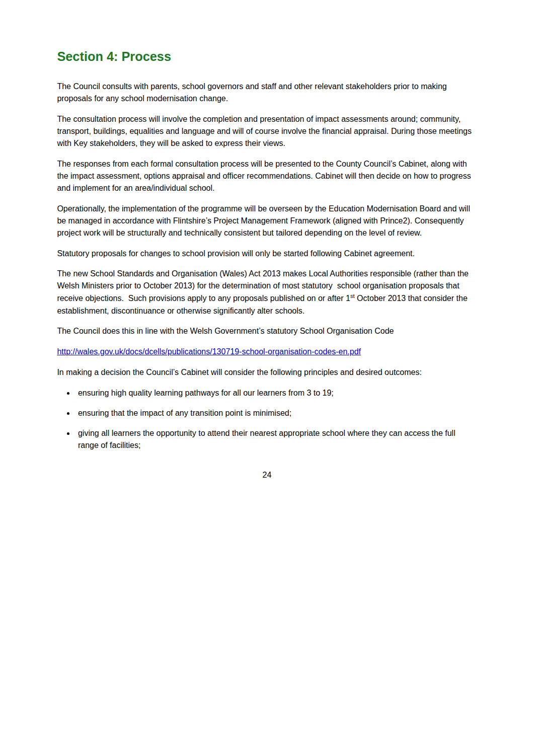Section 4: Process
The Council consults with parents, school governors and staff and other relevant stakeholders prior to making proposals for any school modernisation change.
The consultation process will involve the completion and presentation of impact assessments around; community, transport, buildings, equalities and language and will of course involve the financial appraisal. During those meetings with Key stakeholders, they will be asked to express their views.
The responses from each formal consultation process will be presented to the County Council’s Cabinet, along with the impact assessment, options appraisal and officer recommendations. Cabinet will then decide on how to progress and implement for an area/individual school.
Operationally, the implementation of the programme will be overseen by the Education Modernisation Board and will be managed in accordance with Flintshire’s Project Management Framework (aligned with Prince2). Consequently project work will be structurally and technically consistent but tailored depending on the level of review.
Statutory proposals for changes to school provision will only be started following Cabinet agreement.
The new School Standards and Organisation (Wales) Act 2013 makes Local Authorities responsible (rather than the Welsh Ministers prior to October 2013) for the determination of most statutory school organisation proposals that receive objections. Such provisions apply to any proposals published on or after 1st October 2013 that consider the establishment, discontinuance or otherwise significantly alter schools.
The Council does this in line with the Welsh Government’s statutory School Organisation Code
http://wales.gov.uk/docs/dcells/publications/130719-school-organisation-codes-en.pdf
In making a decision the Council’s Cabinet will consider the following principles and desired outcomes:
ensuring high quality learning pathways for all our learners from 3 to 19;
ensuring that the impact of any transition point is minimised;
giving all learners the opportunity to attend their nearest appropriate school where they can access the full range of facilities;
24